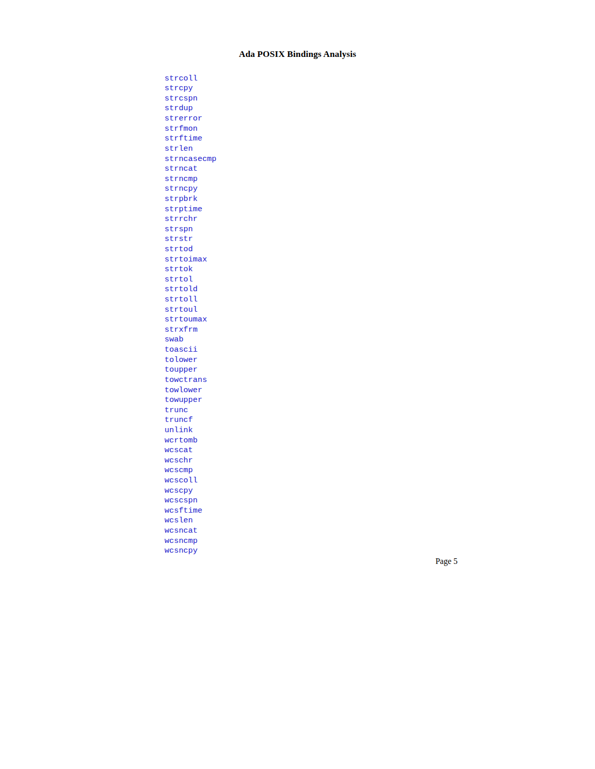Ada POSIX Bindings Analysis
strcoll
strcpy
strcspn
strdup
strerror
strfmon
strftime
strlen
strncasecmp
strncat
strncmp
strncpy
strpbrk
strptime
strrchr
strspn
strstr
strtod
strtoimax
strtok
strtol
strtold
strtoll
strtoul
strtoumax
strxfrm
swab
toascii
tolower
toupper
towctrans
towlower
towupper
trunc
truncf
unlink
wcrtomb
wcscat
wcschr
wcscmp
wcscoll
wcscpy
wcscspn
wcsftime
wcslen
wcsncat
wcsncmp
wcsncpy
Page 5